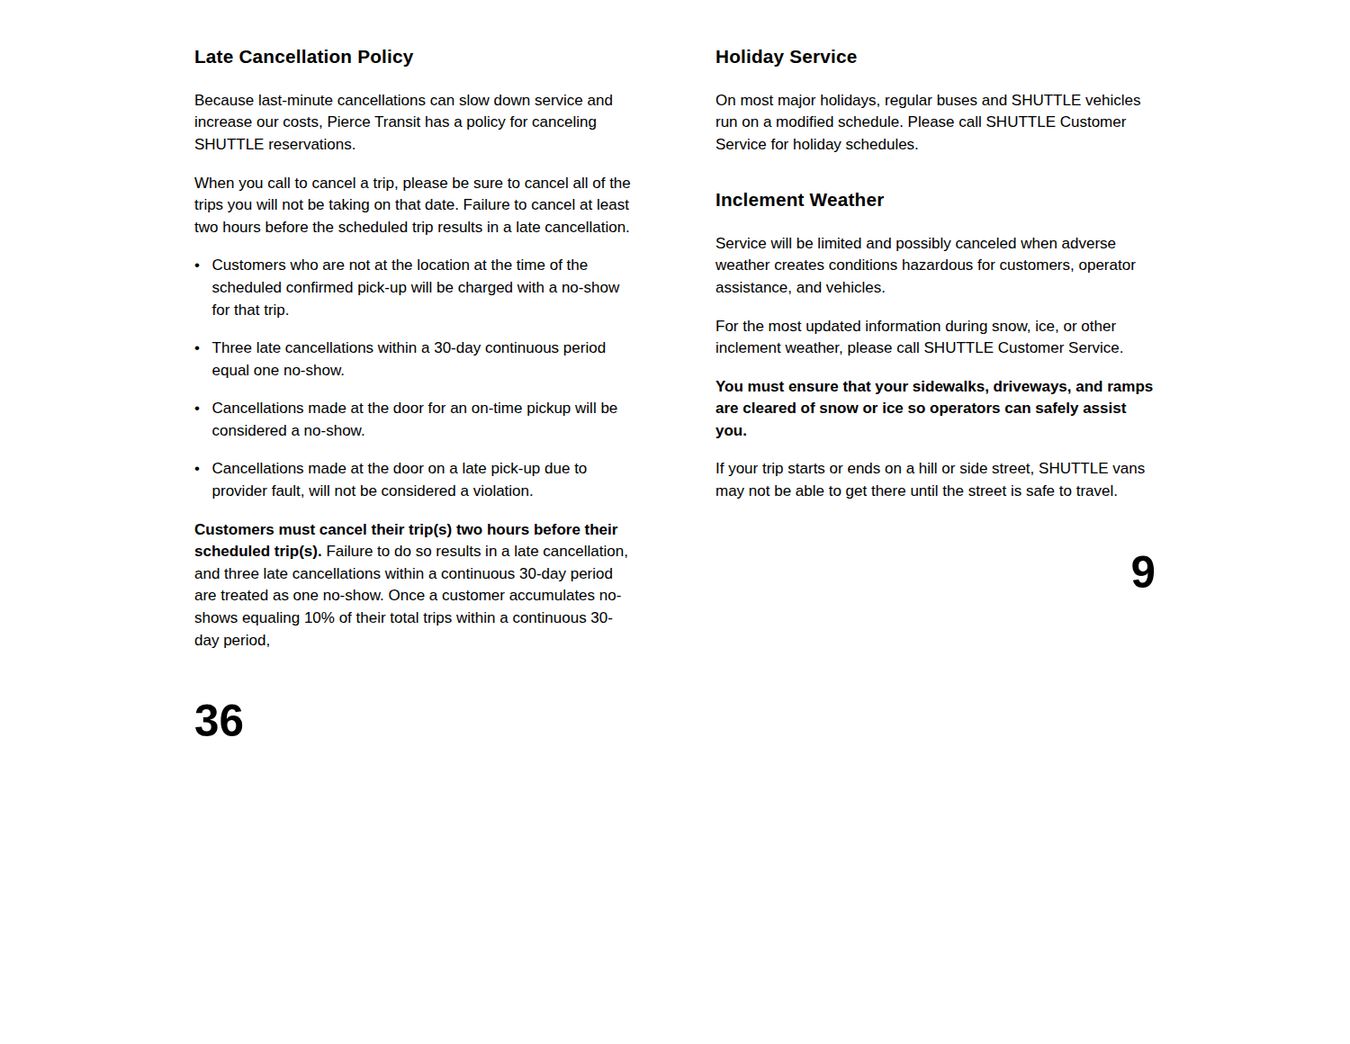Late Cancellation Policy
Because last-minute cancellations can slow down service and increase our costs, Pierce Transit has a policy for canceling SHUTTLE reservations.
When you call to cancel a trip, please be sure to cancel all of the trips you will not be taking on that date. Failure to cancel at least two hours before the scheduled trip results in a late cancellation.
Customers who are not at the location at the time of the scheduled confirmed pick-up will be charged with a no-show for that trip.
Three late cancellations within a 30-day continuous period equal one no-show.
Cancellations made at the door for an on-time pickup will be considered a no-show.
Cancellations made at the door on a late pick-up due to provider fault, will not be considered a violation.
Customers must cancel their trip(s) two hours before their scheduled trip(s). Failure to do so results in a late cancellation, and three late cancellations within a continuous 30-day period are treated as one no-show. Once a customer accumulates no-shows equaling 10% of their total trips within a continuous 30-day period,
36
Holiday Service
On most major holidays, regular buses and SHUTTLE vehicles run on a modified schedule. Please call SHUTTLE Customer Service for holiday schedules.
Inclement Weather
Service will be limited and possibly canceled when adverse weather creates conditions hazardous for customers, operator assistance, and vehicles.
For the most updated information during snow, ice, or other inclement weather, please call SHUTTLE Customer Service.
You must ensure that your sidewalks, driveways, and ramps are cleared of snow or ice so operators can safely assist you.
If your trip starts or ends on a hill or side street, SHUTTLE vans may not be able to get there until the street is safe to travel.
9